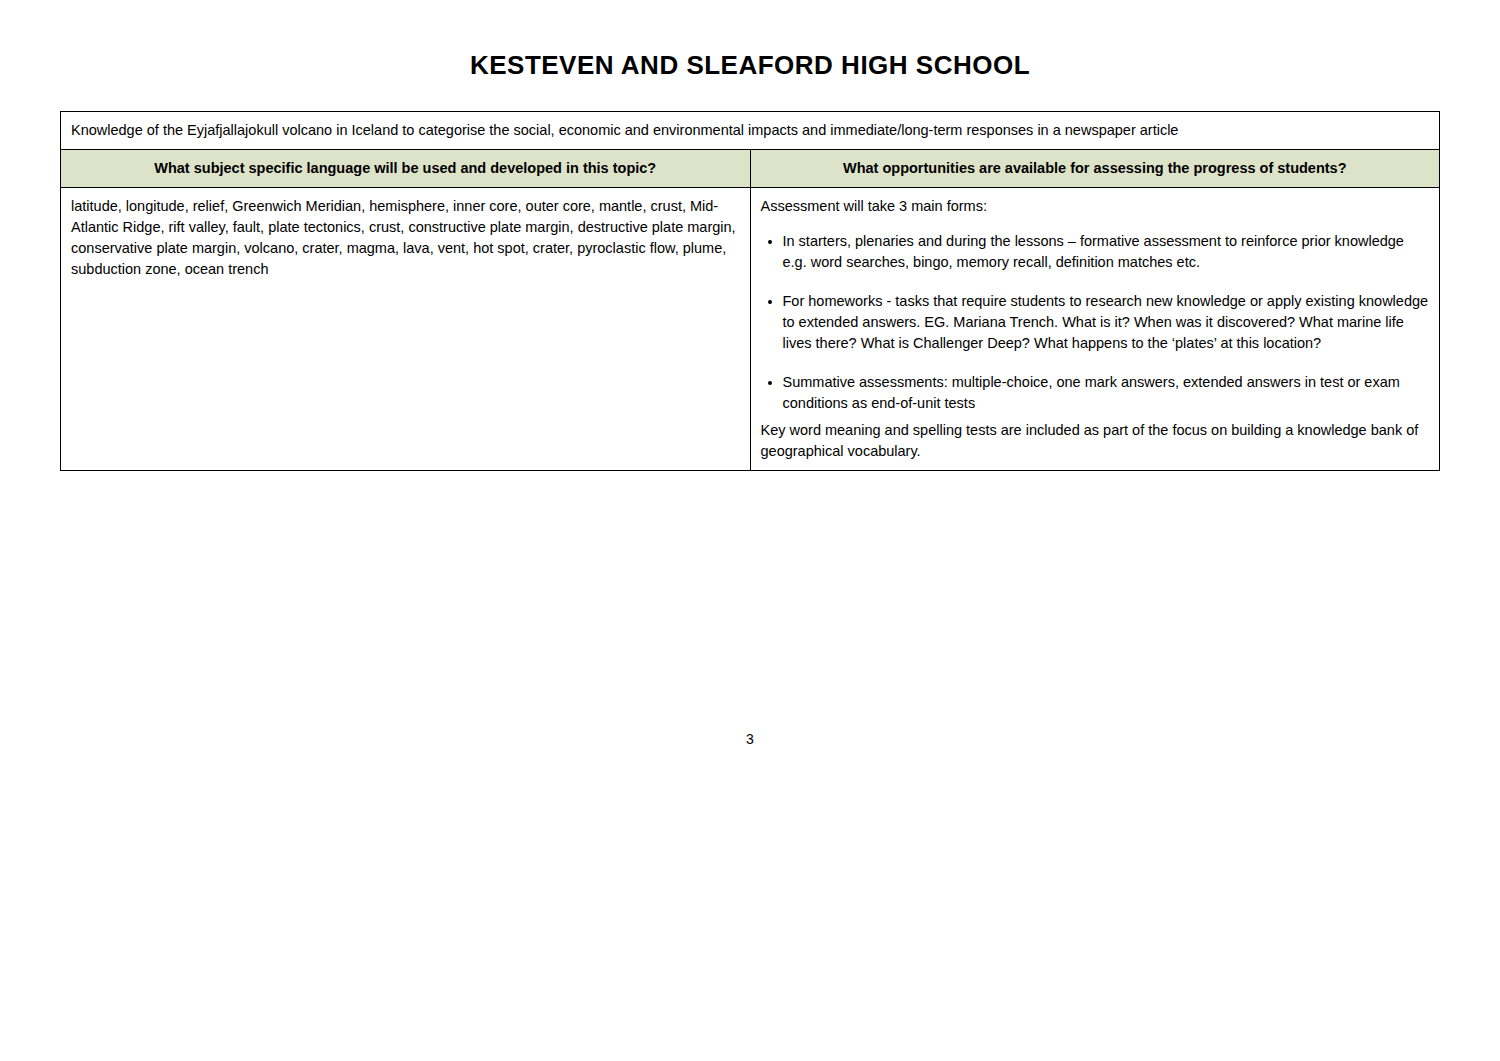KESTEVEN AND SLEAFORD HIGH SCHOOL
| Knowledge of the Eyjafjallajokull volcano in Iceland to categorise the social, economic and environmental impacts and immediate/long-term responses in a newspaper article |
| What subject specific language will be used and developed in this topic? | What opportunities are available for assessing the progress of students? |
| latitude, longitude, relief, Greenwich Meridian, hemisphere, inner core, outer core, mantle, crust, Mid-Atlantic Ridge, rift valley, fault, plate tectonics, crust, constructive plate margin, destructive plate margin, conservative plate margin, volcano, crater, magma, lava, vent, hot spot, crater, pyroclastic flow, plume, subduction zone, ocean trench | Assessment will take 3 main forms: In starters, plenaries and during the lessons – formative assessment to reinforce prior knowledge e.g. word searches, bingo, memory recall, definition matches etc. For homeworks - tasks that require students to research new knowledge or apply existing knowledge to extended answers. EG. Mariana Trench. What is it? When was it discovered? What marine life lives there? What is Challenger Deep? What happens to the ‘plates’ at this location? Summative assessments: multiple-choice, one mark answers, extended answers in test or exam conditions as end-of-unit tests Key word meaning and spelling tests are included as part of the focus on building a knowledge bank of geographical vocabulary. |
3